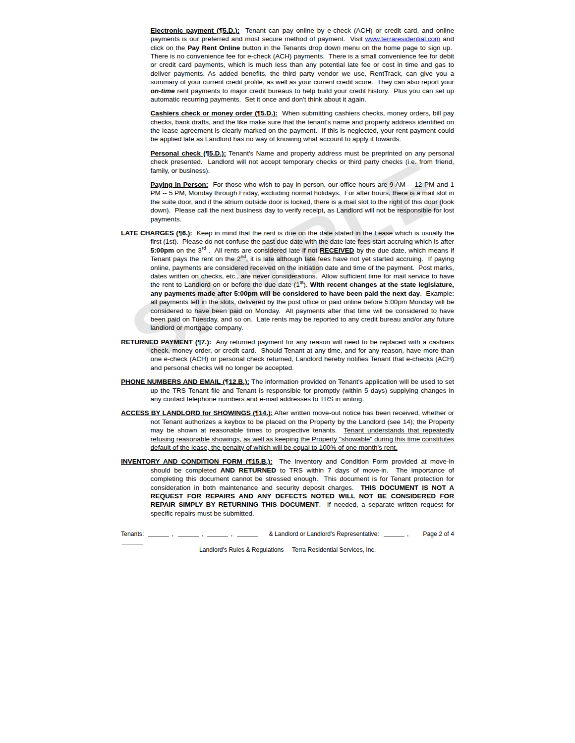SAMPLE
Electronic payment (¶5.D.): Tenant can pay online by e-check (ACH) or credit card, and online payments is our preferred and most secure method of payment. Visit www.terraresidential.com and click on the Pay Rent Online button in the Tenants drop down menu on the home page to sign up. There is no convenience fee for e-check (ACH) payments. There is a small convenience fee for debit or credit card payments, which is much less than any potential late fee or cost in time and gas to deliver payments. As added benefits, the third party vendor we use, RentTrack, can give you a summary of your current credit profile, as well as your current credit score. They can also report your on-time rent payments to major credit bureaus to help build your credit history. Plus you can set up automatic recurring payments. Set it once and don't think about it again.
Cashiers check or money order (¶5.D.): When submitting cashiers checks, money orders, bill pay checks, bank drafts, and the like make sure that the tenant's name and property address identified on the lease agreement is clearly marked on the payment. If this is neglected, your rent payment could be applied late as Landlord has no way of knowing what account to apply it towards.
Personal check (¶5.D.): Tenant's Name and property address must be preprinted on any personal check presented. Landlord will not accept temporary checks or third party checks (i.e. from friend, family, or business).
Paying in Person: For those who wish to pay in person, our office hours are 9 AM -- 12 PM and 1 PM -- 5 PM, Monday through Friday, excluding normal holidays. For after hours, there is a mail slot in the suite door, and if the atrium outside door is locked, there is a mail slot to the right of this door (look down). Please call the next business day to verify receipt, as Landlord will not be responsible for lost payments.
LATE CHARGES (¶6.): Keep in mind that the rent is due on the date stated in the Lease which is usually the first (1st). Please do not confuse the past due date with the date late fees start accruing which is after 5:00pm on the 3rd . All rents are considered late if not RECEIVED by the due date, which means if Tenant pays the rent on the 2nd, it is late although late fees have not yet started accruing. If paying online, payments are considered received on the initiation date and time of the payment. Post marks, dates written on checks, etc., are never considerations. Allow sufficient time for mail service to have the rent to Landlord on or before the due date (1st). With recent changes at the state legislature, any payments made after 5:00pm will be considered to have been paid the next day. Example: all payments left in the slots, delivered by the post office or paid online before 5:00pm Monday will be considered to have been paid on Monday. All payments after that time will be considered to have been paid on Tuesday, and so on. Late rents may be reported to any credit bureau and/or any future landlord or mortgage company.
RETURNED PAYMENT (¶7.): Any returned payment for any reason will need to be replaced with a cashiers check, money order, or credit card. Should Tenant at any time, and for any reason, have more than one e-check (ACH) or personal check returned, Landlord hereby notifies Tenant that e-checks (ACH) and personal checks will no longer be accepted.
PHONE NUMBERS AND EMAIL (¶12.B.): The information provided on Tenant's application will be used to set up the TRS Tenant file and Tenant is responsible for promptly (within 5 days) supplying changes in any contact telephone numbers and e-mail addresses to TRS in writing.
ACCESS BY LANDLORD for SHOWINGS (¶14.): After written move-out notice has been received, whether or not Tenant authorizes a keybox to be placed on the Property by the Landlord (see 14); the Property may be shown at reasonable times to prospective tenants. Tenant understands that repeatedly refusing reasonable showings, as well as keeping the Property "showable" during this time constitutes default of the lease, the penalty of which will be equal to 100% of one month's rent.
INVENTORY AND CONDITION FORM (¶15.B.): The Inventory and Condition Form provided at move-in should be completed AND RETURNED to TRS within 7 days of move-in. The importance of completing this document cannot be stressed enough. This document is for Tenant protection for consideration in both maintenance and security deposit charges. THIS DOCUMENT IS NOT A REQUEST FOR REPAIRS AND ANY DEFECTS NOTED WILL NOT BE CONSIDERED FOR REPAIR SIMPLY BY RETURNING THIS DOCUMENT. If needed, a separate written request for specific repairs must be submitted.
| Tenants: , , , & Landlord or Landlord's Representative: , | Page 2 of 4 |
| Landlord's Rules & Regulations Terra Residential Services, Inc. |